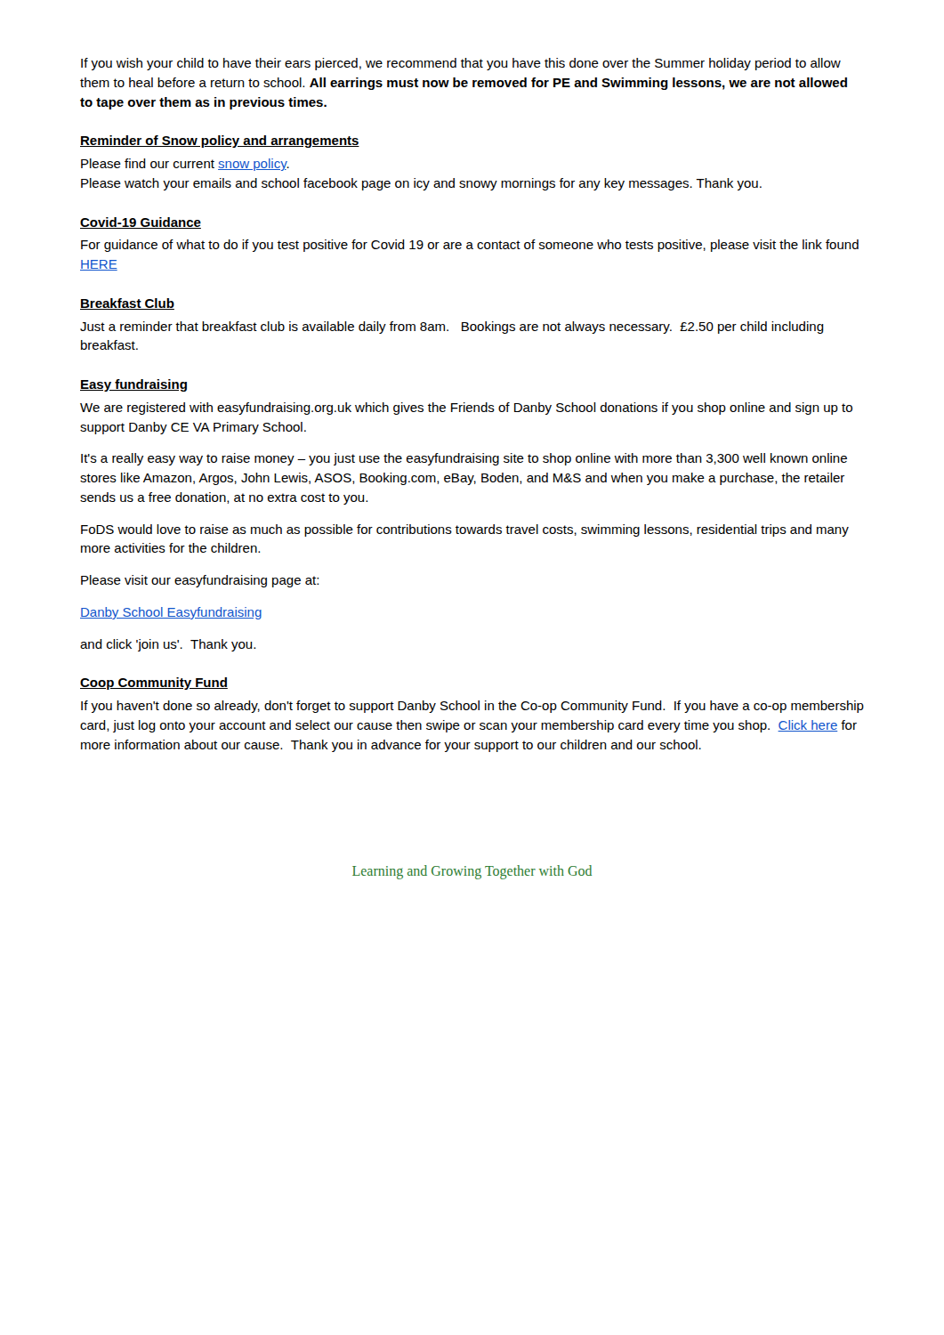If you wish your child to have their ears pierced, we recommend that you have this done over the Summer holiday period to allow them to heal before a return to school. All earrings must now be removed for PE and Swimming lessons, we are not allowed to tape over them as in previous times.
Reminder of Snow policy and arrangements
Please find our current snow policy.
Please watch your emails and school facebook page on icy and snowy mornings for any key messages. Thank you.
Covid-19 Guidance
For guidance of what to do if you test positive for Covid 19 or are a contact of someone who tests positive, please visit the link found HERE
Breakfast Club
Just a reminder that breakfast club is available daily from 8am. Bookings are not always necessary. £2.50 per child including breakfast.
Easy fundraising
We are registered with easyfundraising.org.uk which gives the Friends of Danby School donations if you shop online and sign up to support Danby CE VA Primary School.
It's a really easy way to raise money – you just use the easyfundraising site to shop online with more than 3,300 well known online stores like Amazon, Argos, John Lewis, ASOS, Booking.com, eBay, Boden, and M&S and when you make a purchase, the retailer sends us a free donation, at no extra cost to you.
FoDS would love to raise as much as possible for contributions towards travel costs, swimming lessons, residential trips and many more activities for the children.
Please visit our easyfundraising page at:
Danby School Easyfundraising
and click 'join us'. Thank you.
Coop Community Fund
If you haven't done so already, don't forget to support Danby School in the Co-op Community Fund. If you have a co-op membership card, just log onto your account and select our cause then swipe or scan your membership card every time you shop. Click here for more information about our cause. Thank you in advance for your support to our children and our school.
Learning and Growing Together with God